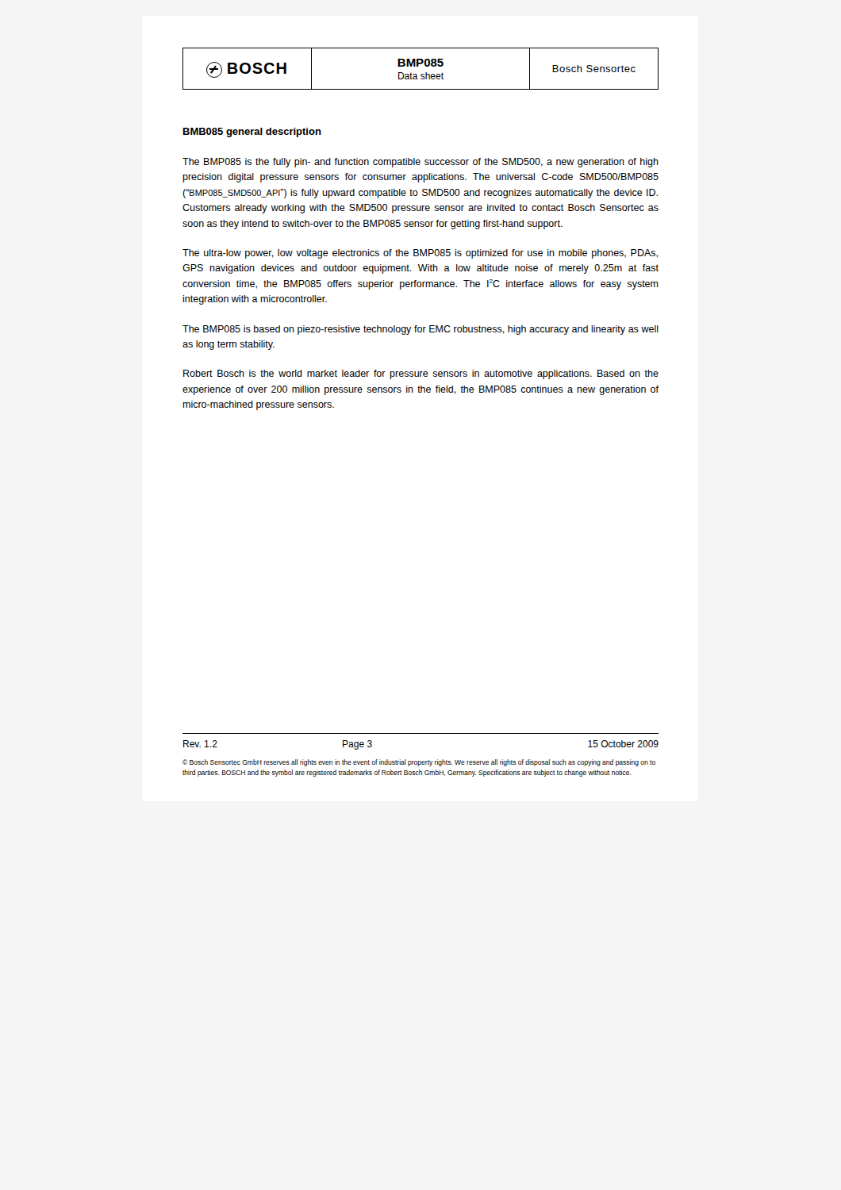| BOSCH | BMP085 Data sheet | Bosch Sensortec |
BMB085 general description
The BMP085 is the fully pin- and function compatible successor of the SMD500, a new generation of high precision digital pressure sensors for consumer applications. The universal C-code SMD500/BMP085 (“BMP085_SMD500_API”) is fully upward compatible to SMD500 and recognizes automatically the device ID. Customers already working with the SMD500 pressure sensor are invited to contact Bosch Sensortec as soon as they intend to switch-over to the BMP085 sensor for getting first-hand support.
The ultra-low power, low voltage electronics of the BMP085 is optimized for use in mobile phones, PDAs, GPS navigation devices and outdoor equipment. With a low altitude noise of merely 0.25m at fast conversion time, the BMP085 offers superior performance. The I2C interface allows for easy system integration with a microcontroller.
The BMP085 is based on piezo-resistive technology for EMC robustness, high accuracy and linearity as well as long term stability.
Robert Bosch is the world market leader for pressure sensors in automotive applications. Based on the experience of over 200 million pressure sensors in the field, the BMP085 continues a new generation of micro-machined pressure sensors.
| Rev. 1.2 | Page 3 | 15 October 2009 |
© Bosch Sensortec GmbH reserves all rights even in the event of industrial property rights. We reserve all rights of disposal such as copying and passing on to third parties. BOSCH and the symbol are registered trademarks of Robert Bosch GmbH, Germany. Specifications are subject to change without notice.